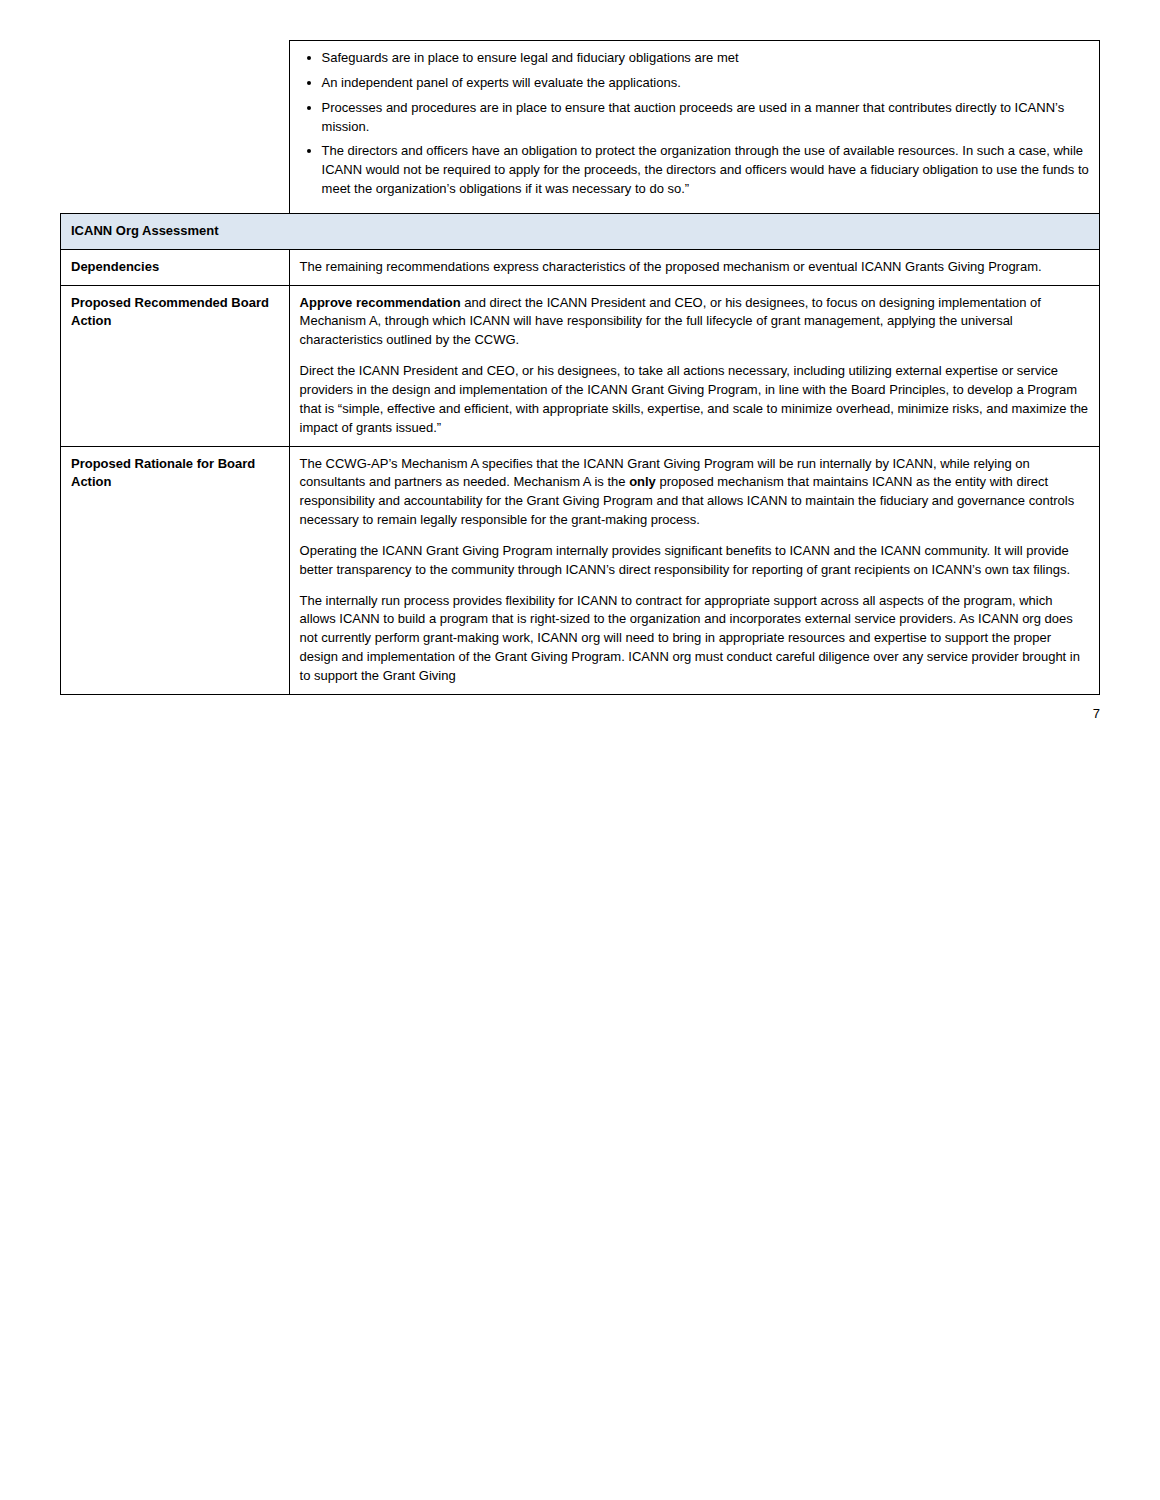| | Safeguards are in place to ensure legal and fiduciary obligations are met An independent panel of experts will evaluate the applications. Processes and procedures are in place to ensure that auction proceeds are used in a manner that contributes directly to ICANN’s mission. The directors and officers have an obligation to protect the organization through the use of available resources. In such a case, while ICANN would not be required to apply for the proceeds, the directors and officers would have a fiduciary obligation to use the funds to meet the organization’s obligations if it was necessary to do so.” |
| ICANN Org Assessment |
| Dependencies | The remaining recommendations express characteristics of the proposed mechanism or eventual ICANN Grants Giving Program. |
| Proposed Recommended Board Action | Approve recommendation and direct the ICANN President and CEO, or his designees, to focus on designing implementation of Mechanism A, through which ICANN will have responsibility for the full lifecycle of grant management, applying the universal characteristics outlined by the CCWG. Direct the ICANN President and CEO, or his designees, to take all actions necessary, including utilizing external expertise or service providers in the design and implementation of the ICANN Grant Giving Program, in line with the Board Principles, to develop a Program that is “simple, effective and efficient, with appropriate skills, expertise, and scale to minimize overhead, minimize risks, and maximize the impact of grants issued.” |
| Proposed Rationale for Board Action | The CCWG-AP’s Mechanism A specifies that the ICANN Grant Giving Program will be run internally by ICANN, while relying on consultants and partners as needed. Mechanism A is the only proposed mechanism that maintains ICANN as the entity with direct responsibility and accountability for the Grant Giving Program and that allows ICANN to maintain the fiduciary and governance controls necessary to remain legally responsible for the grant-making process. Operating the ICANN Grant Giving Program internally provides significant benefits to ICANN and the ICANN community. It will provide better transparency to the community through ICANN’s direct responsibility for reporting of grant recipients on ICANN’s own tax filings. The internally run process provides flexibility for ICANN to contract for appropriate support across all aspects of the program, which allows ICANN to build a program that is right-sized to the organization and incorporates external service providers. As ICANN org does not currently perform grant-making work, ICANN org will need to bring in appropriate resources and expertise to support the proper design and implementation of the Grant Giving Program. ICANN org must conduct careful diligence over any service provider brought in to support the Grant Giving |
7